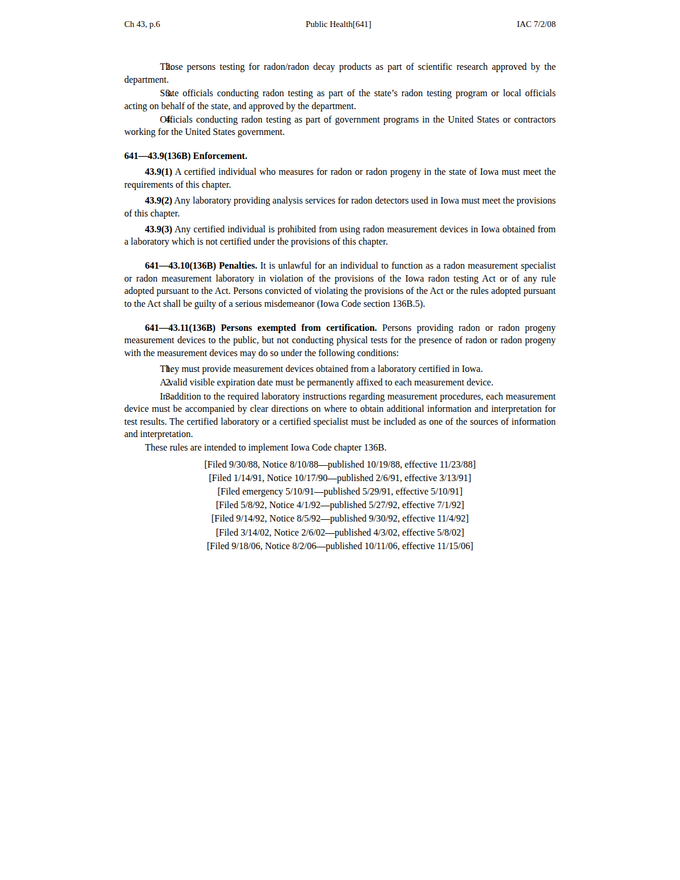Ch 43, p.6 Public Health[641] IAC 7/2/08
2. Those persons testing for radon/radon decay products as part of scientific research approved by the department.
3. State officials conducting radon testing as part of the state’s radon testing program or local officials acting on behalf of the state, and approved by the department.
4. Officials conducting radon testing as part of government programs in the United States or contractors working for the United States government.
641—43.9(136B) Enforcement.
43.9(1) A certified individual who measures for radon or radon progeny in the state of Iowa must meet the requirements of this chapter.
43.9(2) Any laboratory providing analysis services for radon detectors used in Iowa must meet the provisions of this chapter.
43.9(3) Any certified individual is prohibited from using radon measurement devices in Iowa obtained from a laboratory which is not certified under the provisions of this chapter.
641—43.10(136B) Penalties. It is unlawful for an individual to function as a radon measurement specialist or radon measurement laboratory in violation of the provisions of the Iowa radon testing Act or of any rule adopted pursuant to the Act. Persons convicted of violating the provisions of the Act or the rules adopted pursuant to the Act shall be guilty of a serious misdemeanor (Iowa Code section 136B.5).
641—43.11(136B) Persons exempted from certification. Persons providing radon or radon progeny measurement devices to the public, but not conducting physical tests for the presence of radon or radon progeny with the measurement devices may do so under the following conditions:
1. They must provide measurement devices obtained from a laboratory certified in Iowa.
2. A valid visible expiration date must be permanently affixed to each measurement device.
3. In addition to the required laboratory instructions regarding measurement procedures, each measurement device must be accompanied by clear directions on where to obtain additional information and interpretation for test results. The certified laboratory or a certified specialist must be included as one of the sources of information and interpretation.
These rules are intended to implement Iowa Code chapter 136B.
[Filed 9/30/88, Notice 8/10/88—published 10/19/88, effective 11/23/88]
[Filed 1/14/91, Notice 10/17/90—published 2/6/91, effective 3/13/91]
[Filed emergency 5/10/91—published 5/29/91, effective 5/10/91]
[Filed 5/8/92, Notice 4/1/92—published 5/27/92, effective 7/1/92]
[Filed 9/14/92, Notice 8/5/92—published 9/30/92, effective 11/4/92]
[Filed 3/14/02, Notice 2/6/02—published 4/3/02, effective 5/8/02]
[Filed 9/18/06, Notice 8/2/06—published 10/11/06, effective 11/15/06]